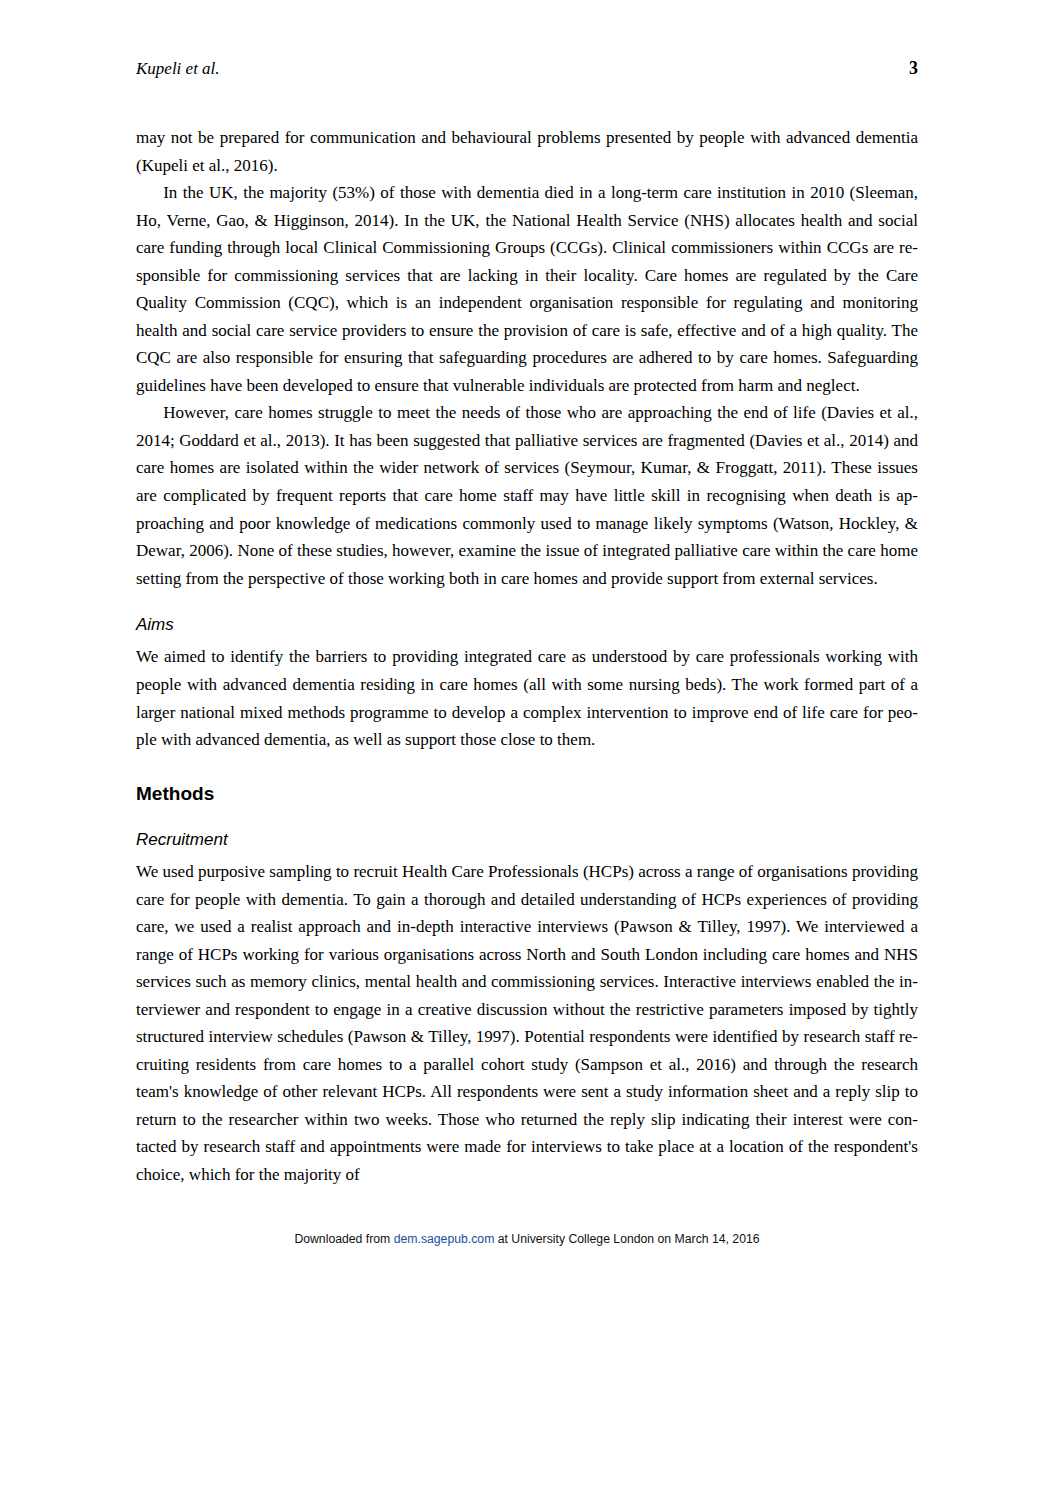Kupeli et al. 3
may not be prepared for communication and behavioural problems presented by people with advanced dementia (Kupeli et al., 2016).
In the UK, the majority (53%) of those with dementia died in a long-term care institution in 2010 (Sleeman, Ho, Verne, Gao, & Higginson, 2014). In the UK, the National Health Service (NHS) allocates health and social care funding through local Clinical Commissioning Groups (CCGs). Clinical commissioners within CCGs are responsible for commissioning services that are lacking in their locality. Care homes are regulated by the Care Quality Commission (CQC), which is an independent organisation responsible for regulating and monitoring health and social care service providers to ensure the provision of care is safe, effective and of a high quality. The CQC are also responsible for ensuring that safeguarding procedures are adhered to by care homes. Safeguarding guidelines have been developed to ensure that vulnerable individuals are protected from harm and neglect.
However, care homes struggle to meet the needs of those who are approaching the end of life (Davies et al., 2014; Goddard et al., 2013). It has been suggested that palliative services are fragmented (Davies et al., 2014) and care homes are isolated within the wider network of services (Seymour, Kumar, & Froggatt, 2011). These issues are complicated by frequent reports that care home staff may have little skill in recognising when death is approaching and poor knowledge of medications commonly used to manage likely symptoms (Watson, Hockley, & Dewar, 2006). None of these studies, however, examine the issue of integrated palliative care within the care home setting from the perspective of those working both in care homes and provide support from external services.
Aims
We aimed to identify the barriers to providing integrated care as understood by care professionals working with people with advanced dementia residing in care homes (all with some nursing beds). The work formed part of a larger national mixed methods programme to develop a complex intervention to improve end of life care for people with advanced dementia, as well as support those close to them.
Methods
Recruitment
We used purposive sampling to recruit Health Care Professionals (HCPs) across a range of organisations providing care for people with dementia. To gain a thorough and detailed understanding of HCPs experiences of providing care, we used a realist approach and in-depth interactive interviews (Pawson & Tilley, 1997). We interviewed a range of HCPs working for various organisations across North and South London including care homes and NHS services such as memory clinics, mental health and commissioning services. Interactive interviews enabled the interviewer and respondent to engage in a creative discussion without the restrictive parameters imposed by tightly structured interview schedules (Pawson & Tilley, 1997). Potential respondents were identified by research staff recruiting residents from care homes to a parallel cohort study (Sampson et al., 2016) and through the research team's knowledge of other relevant HCPs. All respondents were sent a study information sheet and a reply slip to return to the researcher within two weeks. Those who returned the reply slip indicating their interest were contacted by research staff and appointments were made for interviews to take place at a location of the respondent's choice, which for the majority of
Downloaded from dem.sagepub.com at University College London on March 14, 2016